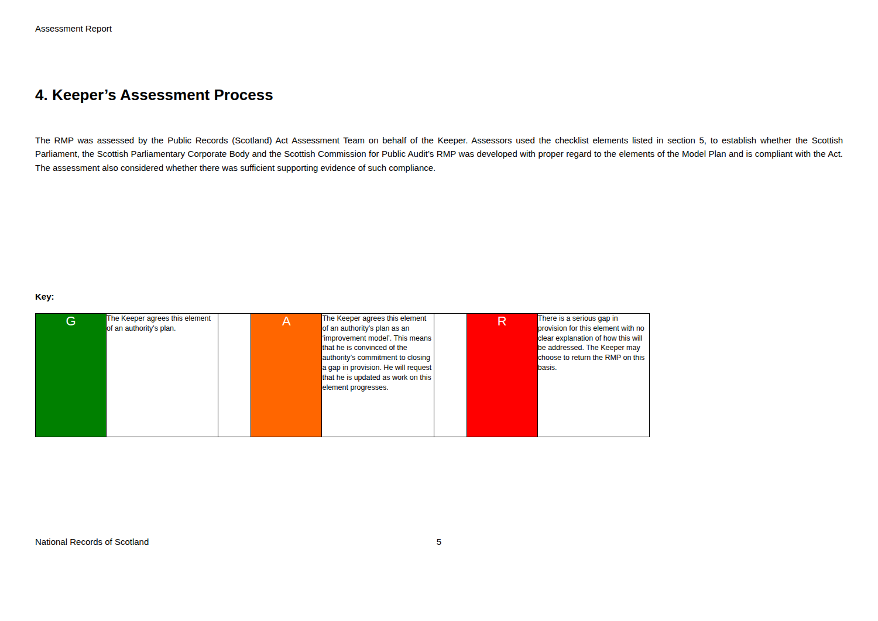Assessment Report
4. Keeper’s Assessment Process
The RMP was assessed by the Public Records (Scotland) Act Assessment Team on behalf of the Keeper. Assessors used the checklist elements listed in section 5, to establish whether the Scottish Parliament, the Scottish Parliamentary Corporate Body and the Scottish Commission for Public Audit’s RMP was developed with proper regard to the elements of the Model Plan and is compliant with the Act. The assessment also considered whether there was sufficient supporting evidence of such compliance.
Key:
| G | The Keeper agrees this element of an authority's plan. | | A | The Keeper agrees this element of an authority's plan as an ‘improvement model’. This means that he is convinced of the authority’s commitment to closing a gap in provision. He will request that he is updated as work on this element progresses. | | R | There is a serious gap in provision for this element with no clear explanation of how this will be addressed. The Keeper may choose to return the RMP on this basis. |
National Records of Scotland 5